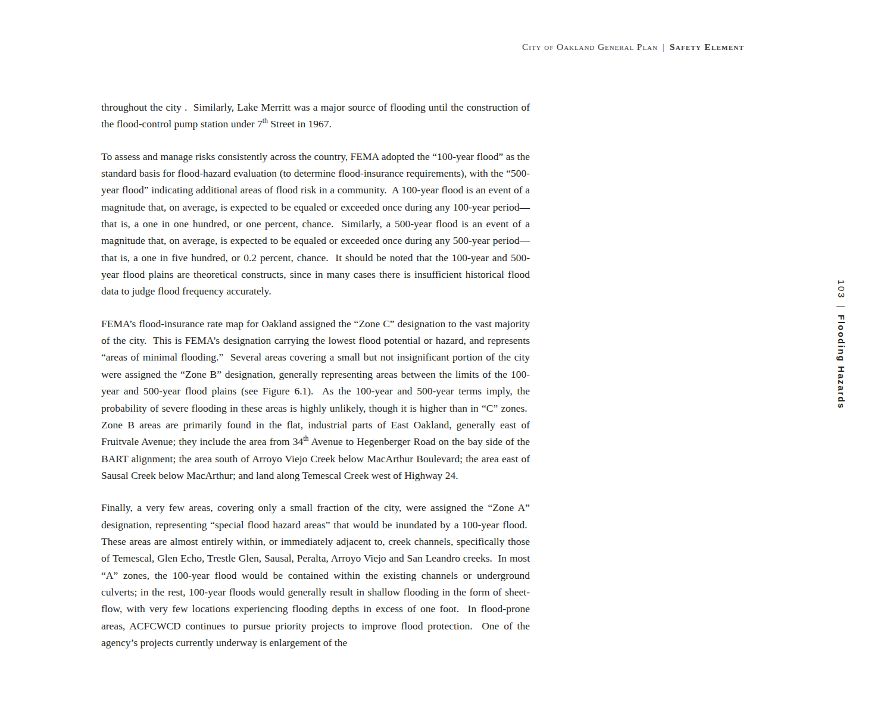City of Oakland General Plan|Safety Element
103|Flooding Hazards
throughout the city . Similarly, Lake Merritt was a major source of flooding until the construction of the flood-control pump station under 7th Street in 1967.
To assess and manage risks consistently across the country, FEMA adopted the “100-year flood” as the standard basis for flood-hazard evaluation (to determine flood-insurance requirements), with the “500-year flood” indicating additional areas of flood risk in a community. A 100-year flood is an event of a magnitude that, on average, is expected to be equaled or exceeded once during any 100-year period—that is, a one in one hundred, or one percent, chance. Similarly, a 500-year flood is an event of a magnitude that, on average, is expected to be equaled or exceeded once during any 500-year period—that is, a one in five hundred, or 0.2 percent, chance. It should be noted that the 100-year and 500-year flood plains are theoretical constructs, since in many cases there is insufficient historical flood data to judge flood frequency accurately.
FEMA’s flood-insurance rate map for Oakland assigned the “Zone C” designation to the vast majority of the city. This is FEMA’s designation carrying the lowest flood potential or hazard, and represents “areas of minimal flooding.” Several areas covering a small but not insignificant portion of the city were assigned the “Zone B” designation, generally representing areas between the limits of the 100-year and 500-year flood plains (see Figure 6.1). As the 100-year and 500-year terms imply, the probability of severe flooding in these areas is highly unlikely, though it is higher than in “C” zones. Zone B areas are primarily found in the flat, industrial parts of East Oakland, generally east of Fruitvale Avenue; they include the area from 34th Avenue to Hegenberger Road on the bay side of the BART alignment; the area south of Arroyo Viejo Creek below MacArthur Boulevard; the area east of Sausal Creek below MacArthur; and land along Temescal Creek west of Highway 24.
Finally, a very few areas, covering only a small fraction of the city, were assigned the “Zone A” designation, representing “special flood hazard areas” that would be inundated by a 100-year flood. These areas are almost entirely within, or immediately adjacent to, creek channels, specifically those of Temescal, Glen Echo, Trestle Glen, Sausal, Peralta, Arroyo Viejo and San Leandro creeks. In most “A” zones, the 100-year flood would be contained within the existing channels or underground culverts; in the rest, 100-year floods would generally result in shallow flooding in the form of sheet-flow, with very few locations experiencing flooding depths in excess of one foot. In flood-prone areas, ACFCWCD continues to pursue priority projects to improve flood protection. One of the agency’s projects currently underway is enlargement of the